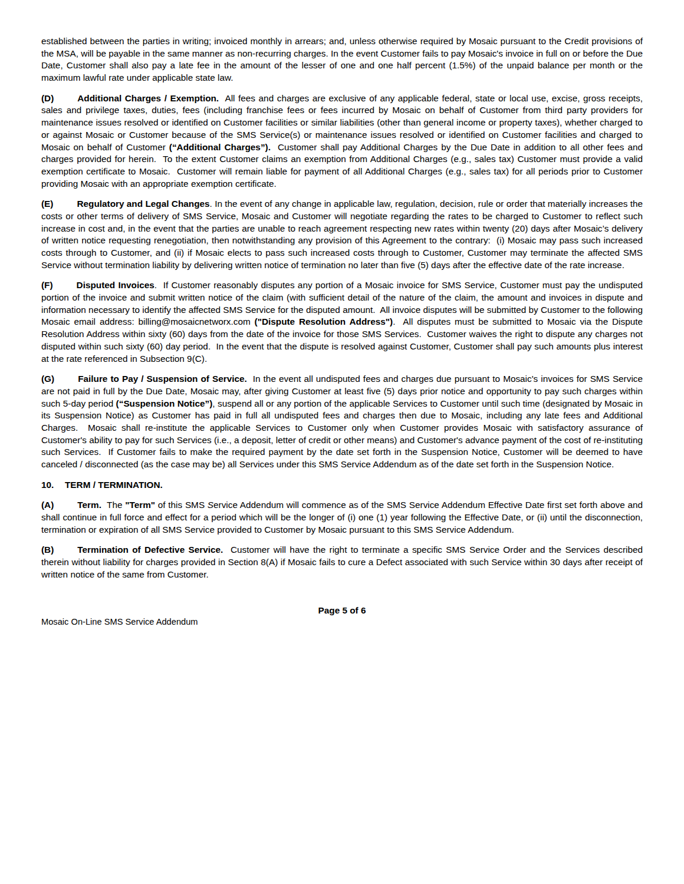established between the parties in writing; invoiced monthly in arrears; and, unless otherwise required by Mosaic pursuant to the Credit provisions of the MSA, will be payable in the same manner as non-recurring charges. In the event Customer fails to pay Mosaic's invoice in full on or before the Due Date, Customer shall also pay a late fee in the amount of the lesser of one and one half percent (1.5%) of the unpaid balance per month or the maximum lawful rate under applicable state law.
(D) Additional Charges / Exemption. All fees and charges are exclusive of any applicable federal, state or local use, excise, gross receipts, sales and privilege taxes, duties, fees (including franchise fees or fees incurred by Mosaic on behalf of Customer from third party providers for maintenance issues resolved or identified on Customer facilities or similar liabilities (other than general income or property taxes), whether charged to or against Mosaic or Customer because of the SMS Service(s) or maintenance issues resolved or identified on Customer facilities and charged to Mosaic on behalf of Customer (“Additional Charges”). Customer shall pay Additional Charges by the Due Date in addition to all other fees and charges provided for herein. To the extent Customer claims an exemption from Additional Charges (e.g., sales tax) Customer must provide a valid exemption certificate to Mosaic. Customer will remain liable for payment of all Additional Charges (e.g., sales tax) for all periods prior to Customer providing Mosaic with an appropriate exemption certificate.
(E) Regulatory and Legal Changes. In the event of any change in applicable law, regulation, decision, rule or order that materially increases the costs or other terms of delivery of SMS Service, Mosaic and Customer will negotiate regarding the rates to be charged to Customer to reflect such increase in cost and, in the event that the parties are unable to reach agreement respecting new rates within twenty (20) days after Mosaic’s delivery of written notice requesting renegotiation, then notwithstanding any provision of this Agreement to the contrary: (i) Mosaic may pass such increased costs through to Customer, and (ii) if Mosaic elects to pass such increased costs through to Customer, Customer may terminate the affected SMS Service without termination liability by delivering written notice of termination no later than five (5) days after the effective date of the rate increase.
(F) Disputed Invoices. If Customer reasonably disputes any portion of a Mosaic invoice for SMS Service, Customer must pay the undisputed portion of the invoice and submit written notice of the claim (with sufficient detail of the nature of the claim, the amount and invoices in dispute and information necessary to identify the affected SMS Service for the disputed amount. All invoice disputes will be submitted by Customer to the following Mosaic email address: billing@mosaicnetworx.com ("Dispute Resolution Address"). All disputes must be submitted to Mosaic via the Dispute Resolution Address within sixty (60) days from the date of the invoice for those SMS Services. Customer waives the right to dispute any charges not disputed within such sixty (60) day period. In the event that the dispute is resolved against Customer, Customer shall pay such amounts plus interest at the rate referenced in Subsection 9(C).
(G) Failure to Pay / Suspension of Service. In the event all undisputed fees and charges due pursuant to Mosaic's invoices for SMS Service are not paid in full by the Due Date, Mosaic may, after giving Customer at least five (5) days prior notice and opportunity to pay such charges within such 5-day period (“Suspension Notice”), suspend all or any portion of the applicable Services to Customer until such time (designated by Mosaic in its Suspension Notice) as Customer has paid in full all undisputed fees and charges then due to Mosaic, including any late fees and Additional Charges. Mosaic shall re-institute the applicable Services to Customer only when Customer provides Mosaic with satisfactory assurance of Customer's ability to pay for such Services (i.e., a deposit, letter of credit or other means) and Customer's advance payment of the cost of re-instituting such Services. If Customer fails to make the required payment by the date set forth in the Suspension Notice, Customer will be deemed to have canceled / disconnected (as the case may be) all Services under this SMS Service Addendum as of the date set forth in the Suspension Notice.
10. TERM / TERMINATION.
(A) Term. The "Term" of this SMS Service Addendum will commence as of the SMS Service Addendum Effective Date first set forth above and shall continue in full force and effect for a period which will be the longer of (i) one (1) year following the Effective Date, or (ii) until the disconnection, termination or expiration of all SMS Service provided to Customer by Mosaic pursuant to this SMS Service Addendum.
(B) Termination of Defective Service. Customer will have the right to terminate a specific SMS Service Order and the Services described therein without liability for charges provided in Section 8(A) if Mosaic fails to cure a Defect associated with such Service within 30 days after receipt of written notice of the same from Customer.
Page 5 of 6
Mosaic On-Line SMS Service Addendum